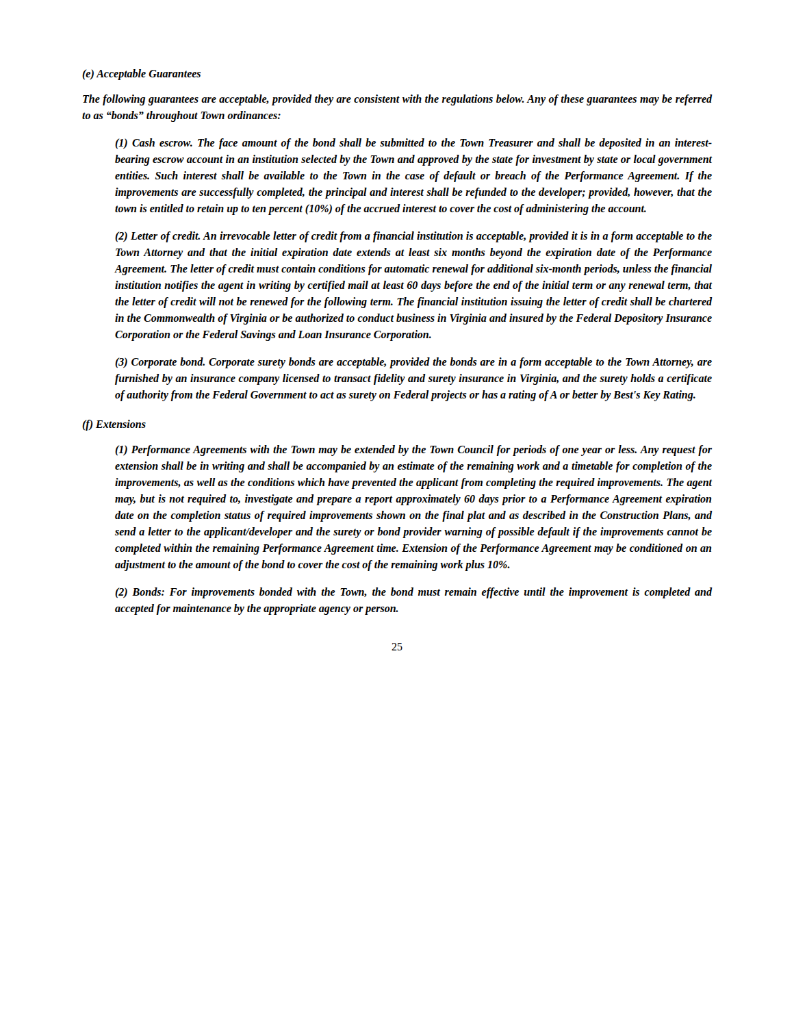(e) Acceptable Guarantees
The following guarantees are acceptable, provided they are consistent with the regulations below. Any of these guarantees may be referred to as “bonds” throughout Town ordinances:
(1) Cash escrow. The face amount of the bond shall be submitted to the Town Treasurer and shall be deposited in an interest-bearing escrow account in an institution selected by the Town and approved by the state for investment by state or local government entities. Such interest shall be available to the Town in the case of default or breach of the Performance Agreement. If the improvements are successfully completed, the principal and interest shall be refunded to the developer; provided, however, that the town is entitled to retain up to ten percent (10%) of the accrued interest to cover the cost of administering the account.
(2) Letter of credit. An irrevocable letter of credit from a financial institution is acceptable, provided it is in a form acceptable to the Town Attorney and that the initial expiration date extends at least six months beyond the expiration date of the Performance Agreement. The letter of credit must contain conditions for automatic renewal for additional six-month periods, unless the financial institution notifies the agent in writing by certified mail at least 60 days before the end of the initial term or any renewal term, that the letter of credit will not be renewed for the following term. The financial institution issuing the letter of credit shall be chartered in the Commonwealth of Virginia or be authorized to conduct business in Virginia and insured by the Federal Depository Insurance Corporation or the Federal Savings and Loan Insurance Corporation.
(3) Corporate bond. Corporate surety bonds are acceptable, provided the bonds are in a form acceptable to the Town Attorney, are furnished by an insurance company licensed to transact fidelity and surety insurance in Virginia, and the surety holds a certificate of authority from the Federal Government to act as surety on Federal projects or has a rating of A or better by Best's Key Rating.
(f) Extensions
(1) Performance Agreements with the Town may be extended by the Town Council for periods of one year or less. Any request for extension shall be in writing and shall be accompanied by an estimate of the remaining work and a timetable for completion of the improvements, as well as the conditions which have prevented the applicant from completing the required improvements. The agent may, but is not required to, investigate and prepare a report approximately 60 days prior to a Performance Agreement expiration date on the completion status of required improvements shown on the final plat and as described in the Construction Plans, and send a letter to the applicant/developer and the surety or bond provider warning of possible default if the improvements cannot be completed within the remaining Performance Agreement time. Extension of the Performance Agreement may be conditioned on an adjustment to the amount of the bond to cover the cost of the remaining work plus 10%.
(2) Bonds: For improvements bonded with the Town, the bond must remain effective until the improvement is completed and accepted for maintenance by the appropriate agency or person.
25